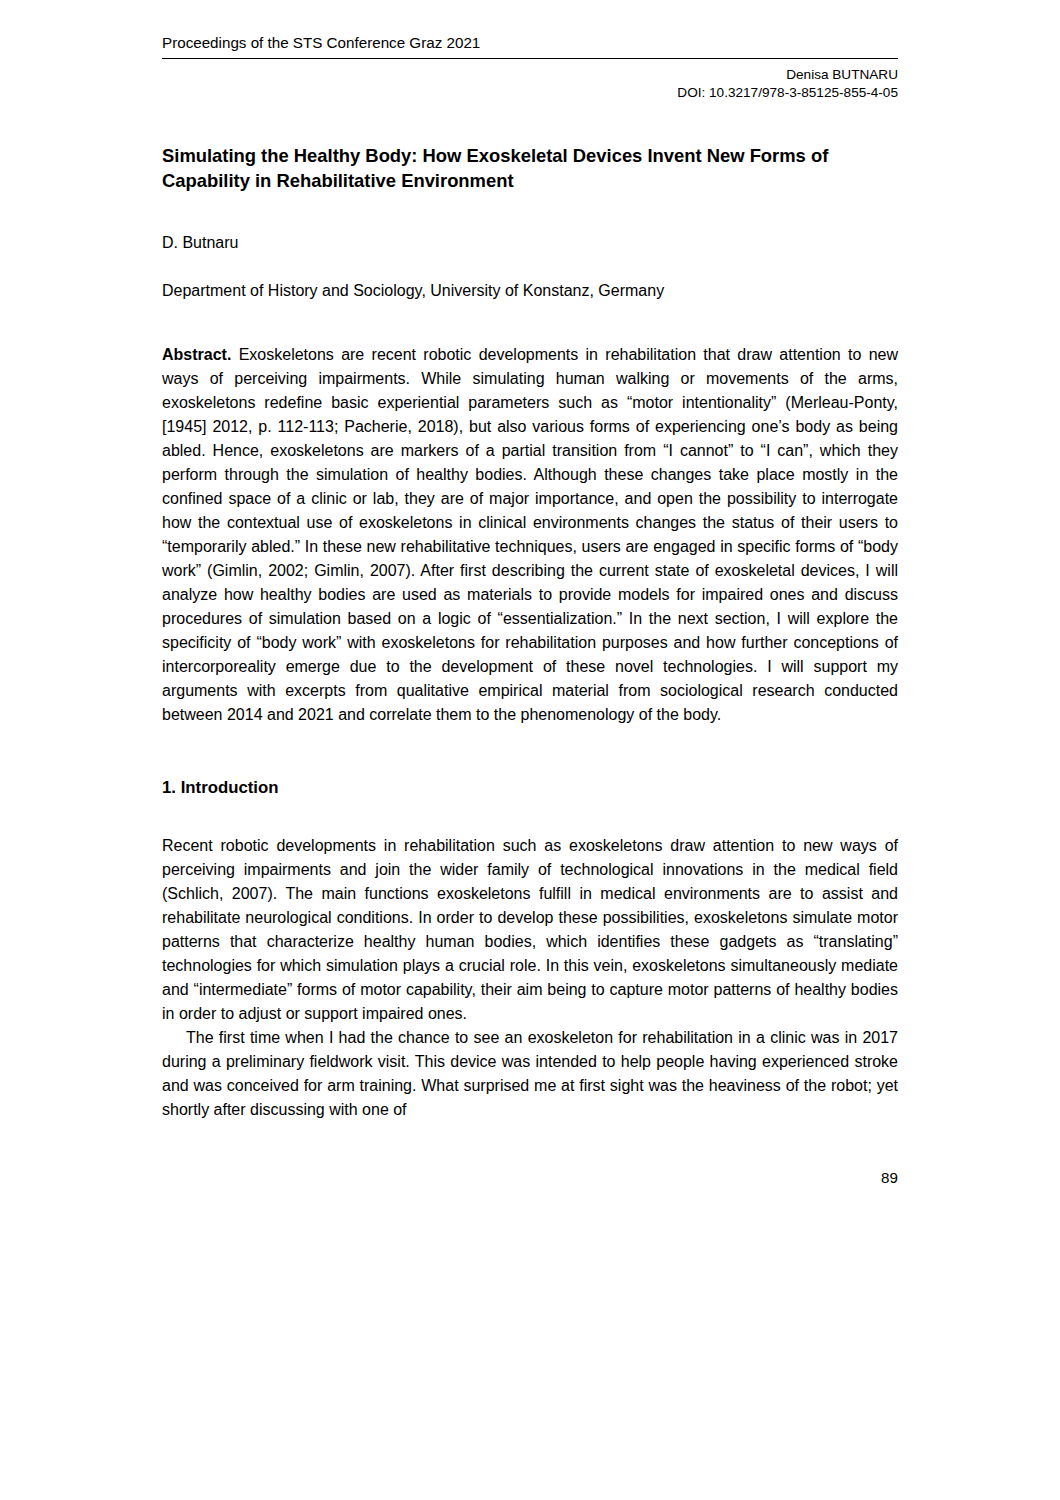Proceedings of the STS Conference Graz 2021
Denisa BUTNARU
DOI: 10.3217/978-3-85125-855-4-05
Simulating the Healthy Body: How Exoskeletal Devices Invent New Forms of Capability in Rehabilitative Environment
D. Butnaru
Department of History and Sociology, University of Konstanz, Germany
Abstract. Exoskeletons are recent robotic developments in rehabilitation that draw attention to new ways of perceiving impairments. While simulating human walking or movements of the arms, exoskeletons redefine basic experiential parameters such as “motor intentionality” (Merleau-Ponty, [1945] 2012, p. 112-113; Pacherie, 2018), but also various forms of experiencing one’s body as being abled. Hence, exoskeletons are markers of a partial transition from “I cannot” to “I can”, which they perform through the simulation of healthy bodies. Although these changes take place mostly in the confined space of a clinic or lab, they are of major importance, and open the possibility to interrogate how the contextual use of exoskeletons in clinical environments changes the status of their users to “temporarily abled.” In these new rehabilitative techniques, users are engaged in specific forms of “body work” (Gimlin, 2002; Gimlin, 2007). After first describing the current state of exoskeletal devices, I will analyze how healthy bodies are used as materials to provide models for impaired ones and discuss procedures of simulation based on a logic of “essentialization.” In the next section, I will explore the specificity of “body work” with exoskeletons for rehabilitation purposes and how further conceptions of intercorporeality emerge due to the development of these novel technologies. I will support my arguments with excerpts from qualitative empirical material from sociological research conducted between 2014 and 2021 and correlate them to the phenomenology of the body.
1. Introduction
Recent robotic developments in rehabilitation such as exoskeletons draw attention to new ways of perceiving impairments and join the wider family of technological innovations in the medical field (Schlich, 2007). The main functions exoskeletons fulfill in medical environments are to assist and rehabilitate neurological conditions. In order to develop these possibilities, exoskeletons simulate motor patterns that characterize healthy human bodies, which identifies these gadgets as “translating” technologies for which simulation plays a crucial role. In this vein, exoskeletons simultaneously mediate and “intermediate” forms of motor capability, their aim being to capture motor patterns of healthy bodies in order to adjust or support impaired ones.
The first time when I had the chance to see an exoskeleton for rehabilitation in a clinic was in 2017 during a preliminary fieldwork visit. This device was intended to help people having experienced stroke and was conceived for arm training. What surprised me at first sight was the heaviness of the robot; yet shortly after discussing with one of
89